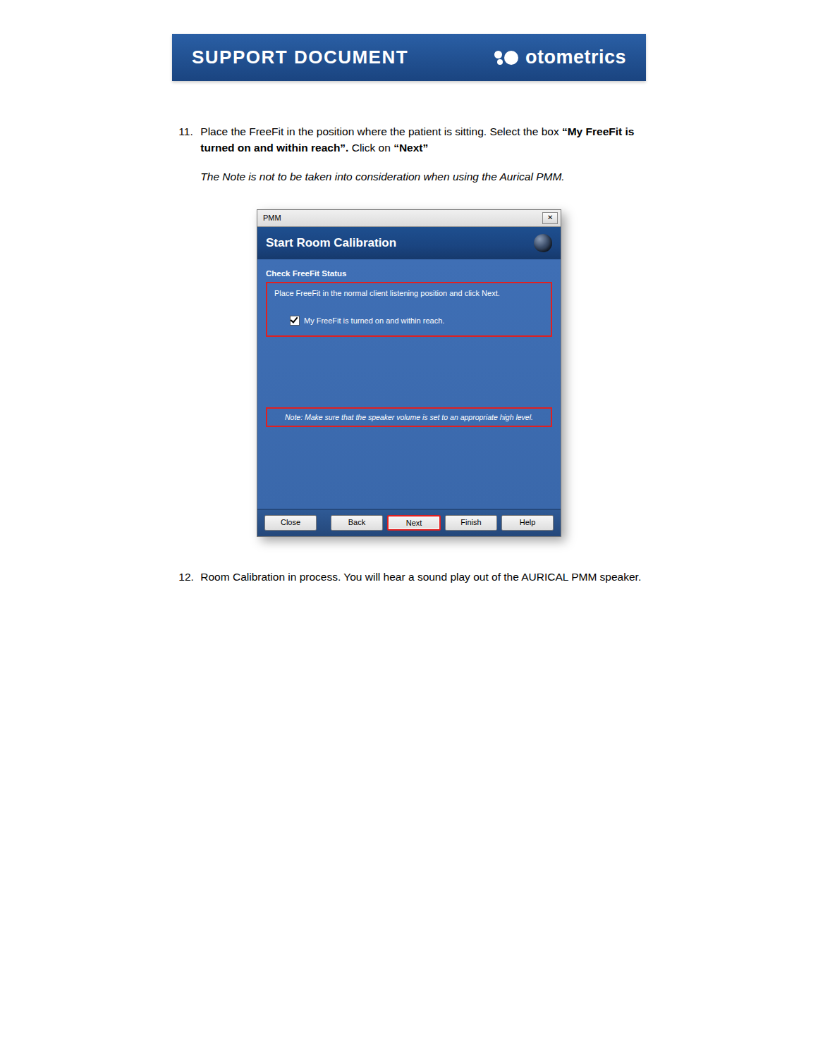SUPPORT DOCUMENT
otometrics
Place the FreeFit in the position where the patient is sitting. Select the box “My FreeFit is turned on and within reach”. Click on “Next”
The Note is not to be taken into consideration when using the Aurical PMM.
PMM ✕
Start Room Calibration
Check FreeFit Status
Place FreeFit in the normal client listening position and click Next.
My FreeFit is turned on and within reach.
Note: Make sure that the speaker volume is set to an appropriate high level.
Close
Back
Next
Finish
Help
Room Calibration in process. You will hear a sound play out of the AURICAL PMM speaker.